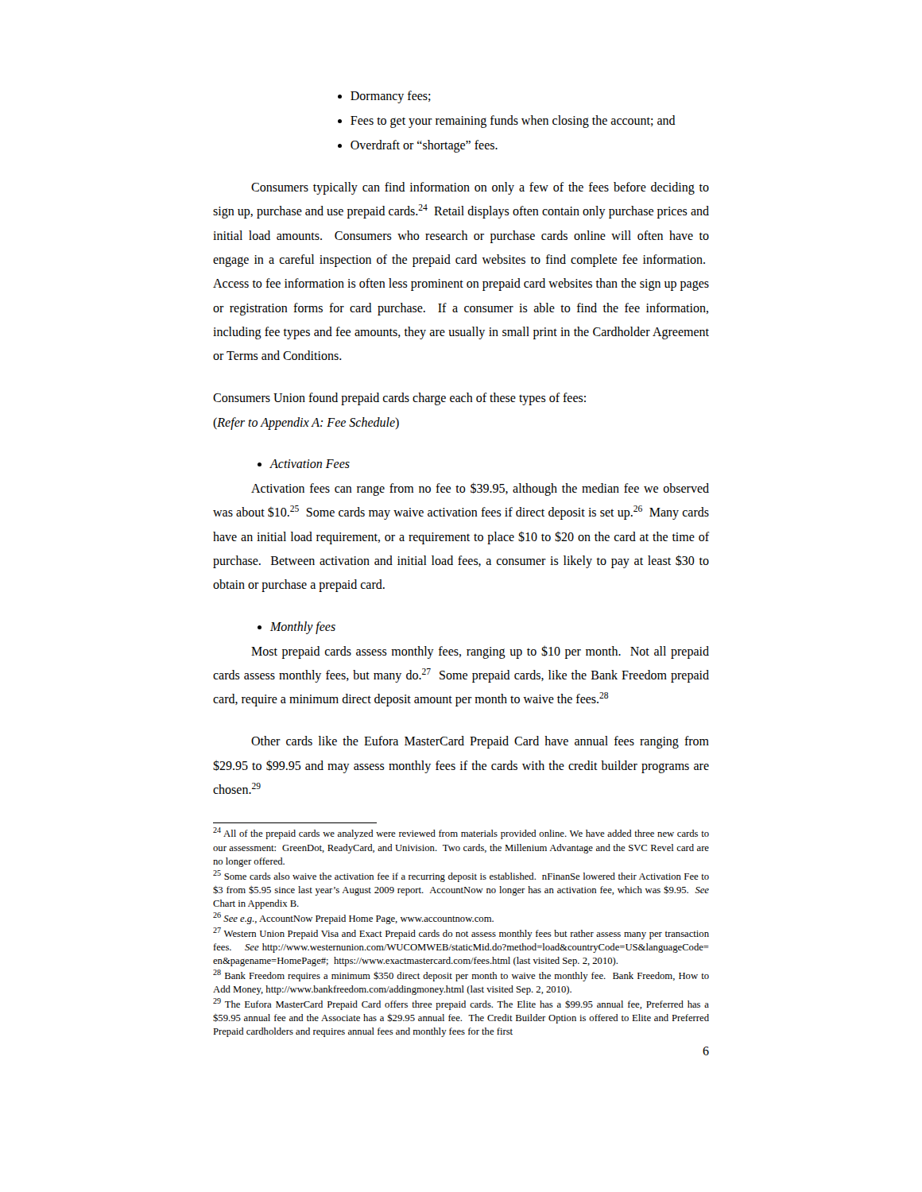Dormancy fees;
Fees to get your remaining funds when closing the account; and
Overdraft or “shortage” fees.
Consumers typically can find information on only a few of the fees before deciding to sign up, purchase and use prepaid cards.24 Retail displays often contain only purchase prices and initial load amounts. Consumers who research or purchase cards online will often have to engage in a careful inspection of the prepaid card websites to find complete fee information. Access to fee information is often less prominent on prepaid card websites than the sign up pages or registration forms for card purchase. If a consumer is able to find the fee information, including fee types and fee amounts, they are usually in small print in the Cardholder Agreement or Terms and Conditions.
Consumers Union found prepaid cards charge each of these types of fees:
(Refer to Appendix A: Fee Schedule)
Activation Fees
Activation fees can range from no fee to $39.95, although the median fee we observed was about $10.25 Some cards may waive activation fees if direct deposit is set up.26 Many cards have an initial load requirement, or a requirement to place $10 to $20 on the card at the time of purchase. Between activation and initial load fees, a consumer is likely to pay at least $30 to obtain or purchase a prepaid card.
Monthly fees
Most prepaid cards assess monthly fees, ranging up to $10 per month. Not all prepaid cards assess monthly fees, but many do.27 Some prepaid cards, like the Bank Freedom prepaid card, require a minimum direct deposit amount per month to waive the fees.28
Other cards like the Eufora MasterCard Prepaid Card have annual fees ranging from $29.95 to $99.95 and may assess monthly fees if the cards with the credit builder programs are chosen.29
24 All of the prepaid cards we analyzed were reviewed from materials provided online. We have added three new cards to our assessment: GreenDot, ReadyCard, and Univision. Two cards, the Millenium Advantage and the SVC Revel card are no longer offered.
25 Some cards also waive the activation fee if a recurring deposit is established. nFinanSe lowered their Activation Fee to $3 from $5.95 since last year’s August 2009 report. AccountNow no longer has an activation fee, which was $9.95. See Chart in Appendix B.
26 See e.g., AccountNow Prepaid Home Page, www.accountnow.com.
27 Western Union Prepaid Visa and Exact Prepaid cards do not assess monthly fees but rather assess many per transaction fees. See http://www.westernunion.com/WUCOMWEB/staticMid.do?method=load&countryCode=US&languageCode=en&pagename=HomePage#; https://www.exactmastercard.com/fees.html (last visited Sep. 2, 2010).
28 Bank Freedom requires a minimum $350 direct deposit per month to waive the monthly fee. Bank Freedom, How to Add Money, http://www.bankfreedom.com/addingmoney.html (last visited Sep. 2, 2010).
29 The Eufora MasterCard Prepaid Card offers three prepaid cards. The Elite has a $99.95 annual fee, Preferred has a $59.95 annual fee and the Associate has a $29.95 annual fee. The Credit Builder Option is offered to Elite and Preferred Prepaid cardholders and requires annual fees and monthly fees for the first
6